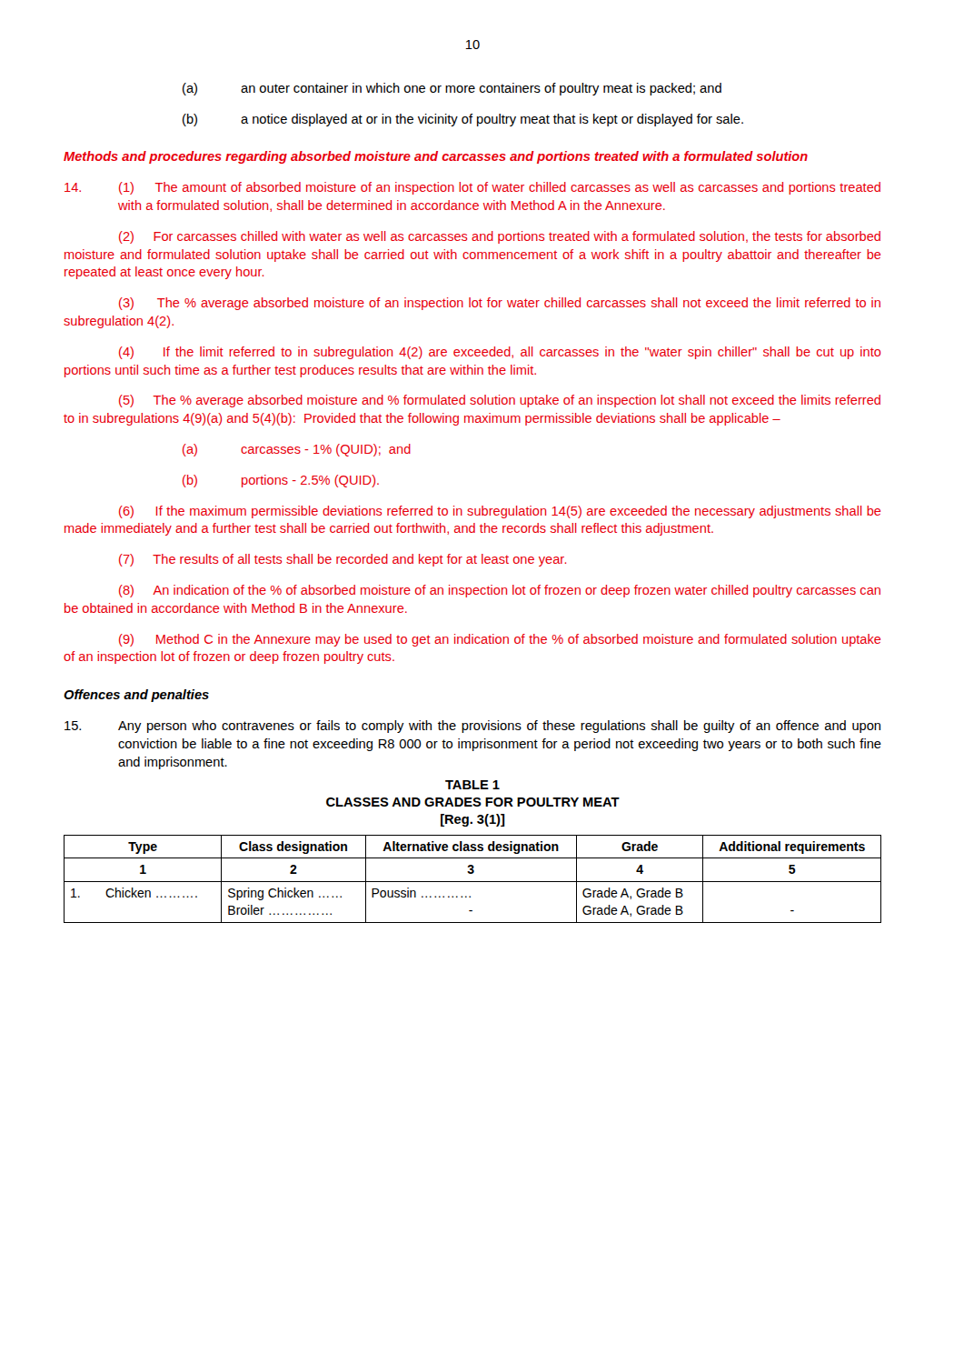10
(a)
an outer container in which one or more containers of poultry meat is packed; and
(b)
a notice displayed at or in the vicinity of poultry meat that is kept or displayed for sale.
Methods and procedures regarding absorbed moisture and carcasses and portions treated with a formulated solution
14.
(1) The amount of absorbed moisture of an inspection lot of water chilled carcasses as well as carcasses and portions treated with a formulated solution, shall be determined in accordance with Method A in the Annexure.
(2) For carcasses chilled with water as well as carcasses and portions treated with a formulated solution, the tests for absorbed moisture and formulated solution uptake shall be carried out with commencement of a work shift in a poultry abattoir and thereafter be repeated at least once every hour.
(3) The % average absorbed moisture of an inspection lot for water chilled carcasses shall not exceed the limit referred to in subregulation 4(2).
(4) If the limit referred to in subregulation 4(2) are exceeded, all carcasses in the "water spin chiller" shall be cut up into portions until such time as a further test produces results that are within the limit.
(5) The % average absorbed moisture and % formulated solution uptake of an inspection lot shall not exceed the limits referred to in subregulations 4(9)(a) and 5(4)(b): Provided that the following maximum permissible deviations shall be applicable –
(a)
carcasses - 1% (QUID); and
(b)
portions - 2.5% (QUID).
(6) If the maximum permissible deviations referred to in subregulation 14(5) are exceeded the necessary adjustments shall be made immediately and a further test shall be carried out forthwith, and the records shall reflect this adjustment.
(7) The results of all tests shall be recorded and kept for at least one year.
(8) An indication of the % of absorbed moisture of an inspection lot of frozen or deep frozen water chilled poultry carcasses can be obtained in accordance with Method B in the Annexure.
(9) Method C in the Annexure may be used to get an indication of the % of absorbed moisture and formulated solution uptake of an inspection lot of frozen or deep frozen poultry cuts.
Offences and penalties
15.
Any person who contravenes or fails to comply with the provisions of these regulations shall be guilty of an offence and upon conviction be liable to a fine not exceeding R8 000 or to imprisonment for a period not exceeding two years or to both such fine and imprisonment.
TABLE 1
CLASSES AND GRADES FOR POULTRY MEAT
[Reg. 3(1)]
| Type | Class designation | Alternative class designation | Grade | Additional requirements |
| --- | --- | --- | --- | --- |
| 1 | 2 | 3 | 4 | 5 |
| 1. Chicken ………. | Spring Chicken …… Broiler …………… | Poussin ………… - | Grade A, Grade B Grade A, Grade B | - |